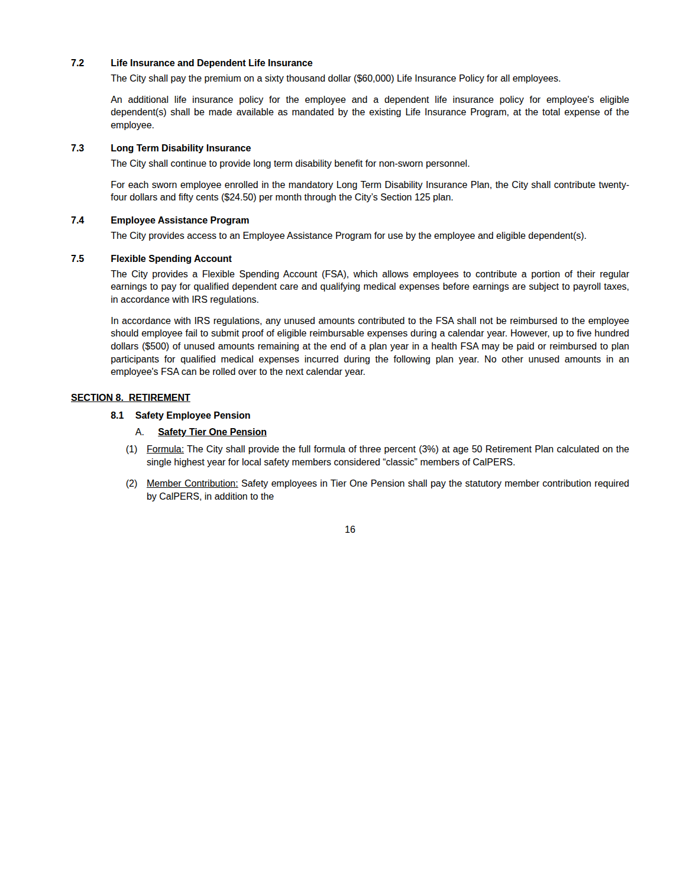7.2 Life Insurance and Dependent Life Insurance
The City shall pay the premium on a sixty thousand dollar ($60,000) Life Insurance Policy for all employees.
An additional life insurance policy for the employee and a dependent life insurance policy for employee's eligible dependent(s) shall be made available as mandated by the existing Life Insurance Program, at the total expense of the employee.
7.3 Long Term Disability Insurance
The City shall continue to provide long term disability benefit for non-sworn personnel.
For each sworn employee enrolled in the mandatory Long Term Disability Insurance Plan, the City shall contribute twenty-four dollars and fifty cents ($24.50) per month through the City’s Section 125 plan.
7.4 Employee Assistance Program
The City provides access to an Employee Assistance Program for use by the employee and eligible dependent(s).
7.5 Flexible Spending Account
The City provides a Flexible Spending Account (FSA), which allows employees to contribute a portion of their regular earnings to pay for qualified dependent care and qualifying medical expenses before earnings are subject to payroll taxes, in accordance with IRS regulations.
In accordance with IRS regulations, any unused amounts contributed to the FSA shall not be reimbursed to the employee should employee fail to submit proof of eligible reimbursable expenses during a calendar year. However, up to five hundred dollars ($500) of unused amounts remaining at the end of a plan year in a health FSA may be paid or reimbursed to plan participants for qualified medical expenses incurred during the following plan year. No other unused amounts in an employee's FSA can be rolled over to the next calendar year.
SECTION 8. RETIREMENT
8.1 Safety Employee Pension
A. Safety Tier One Pension
(1) Formula: The City shall provide the full formula of three percent (3%) at age 50 Retirement Plan calculated on the single highest year for local safety members considered “classic” members of CalPERS.
(2) Member Contribution: Safety employees in Tier One Pension shall pay the statutory member contribution required by CalPERS, in addition to the
16